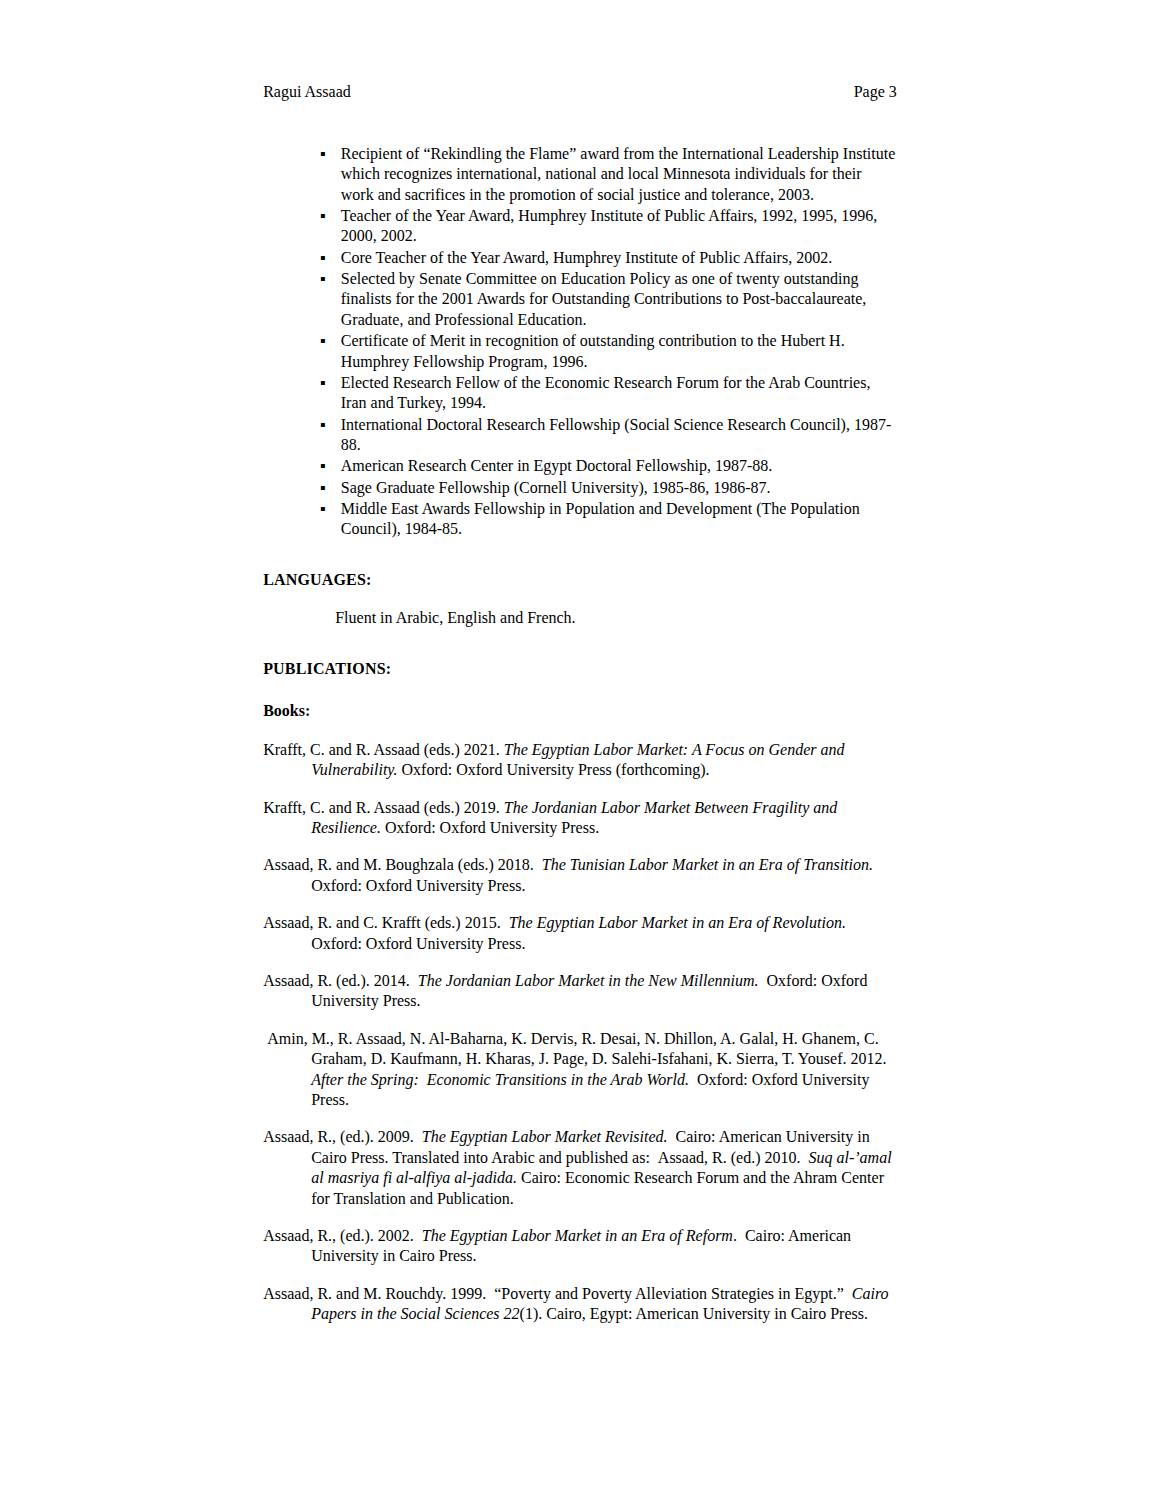Ragui Assaad
Page 3
Recipient of “Rekindling the Flame” award from the International Leadership Institute which recognizes international, national and local Minnesota individuals for their work and sacrifices in the promotion of social justice and tolerance, 2003.
Teacher of the Year Award, Humphrey Institute of Public Affairs, 1992, 1995, 1996, 2000, 2002.
Core Teacher of the Year Award, Humphrey Institute of Public Affairs, 2002.
Selected by Senate Committee on Education Policy as one of twenty outstanding finalists for the 2001 Awards for Outstanding Contributions to Post-baccalaureate, Graduate, and Professional Education.
Certificate of Merit in recognition of outstanding contribution to the Hubert H. Humphrey Fellowship Program, 1996.
Elected Research Fellow of the Economic Research Forum for the Arab Countries, Iran and Turkey, 1994.
International Doctoral Research Fellowship (Social Science Research Council), 1987-88.
American Research Center in Egypt Doctoral Fellowship, 1987-88.
Sage Graduate Fellowship (Cornell University), 1985-86, 1986-87.
Middle East Awards Fellowship in Population and Development (The Population Council), 1984-85.
LANGUAGES:
Fluent in Arabic, English and French.
PUBLICATIONS:
Books:
Krafft, C. and R. Assaad (eds.) 2021. The Egyptian Labor Market: A Focus on Gender and Vulnerability. Oxford: Oxford University Press (forthcoming).
Krafft, C. and R. Assaad (eds.) 2019. The Jordanian Labor Market Between Fragility and Resilience. Oxford: Oxford University Press.
Assaad, R. and M. Boughzala (eds.) 2018. The Tunisian Labor Market in an Era of Transition. Oxford: Oxford University Press.
Assaad, R. and C. Krafft (eds.) 2015. The Egyptian Labor Market in an Era of Revolution. Oxford: Oxford University Press.
Assaad, R. (ed.). 2014. The Jordanian Labor Market in the New Millennium. Oxford: Oxford University Press.
Amin, M., R. Assaad, N. Al-Baharna, K. Dervis, R. Desai, N. Dhillon, A. Galal, H. Ghanem, C. Graham, D. Kaufmann, H. Kharas, J. Page, D. Salehi-Isfahani, K. Sierra, T. Yousef. 2012. After the Spring: Economic Transitions in the Arab World. Oxford: Oxford University Press.
Assaad, R., (ed.). 2009. The Egyptian Labor Market Revisited. Cairo: American University in Cairo Press. Translated into Arabic and published as: Assaad, R. (ed.) 2010. Suq al-ʼamal al masriya fi al-alfiya al-jadida. Cairo: Economic Research Forum and the Ahram Center for Translation and Publication.
Assaad, R., (ed.). 2002. The Egyptian Labor Market in an Era of Reform. Cairo: American University in Cairo Press.
Assaad, R. and M. Rouchdy. 1999. “Poverty and Poverty Alleviation Strategies in Egypt.” Cairo Papers in the Social Sciences 22(1). Cairo, Egypt: American University in Cairo Press.